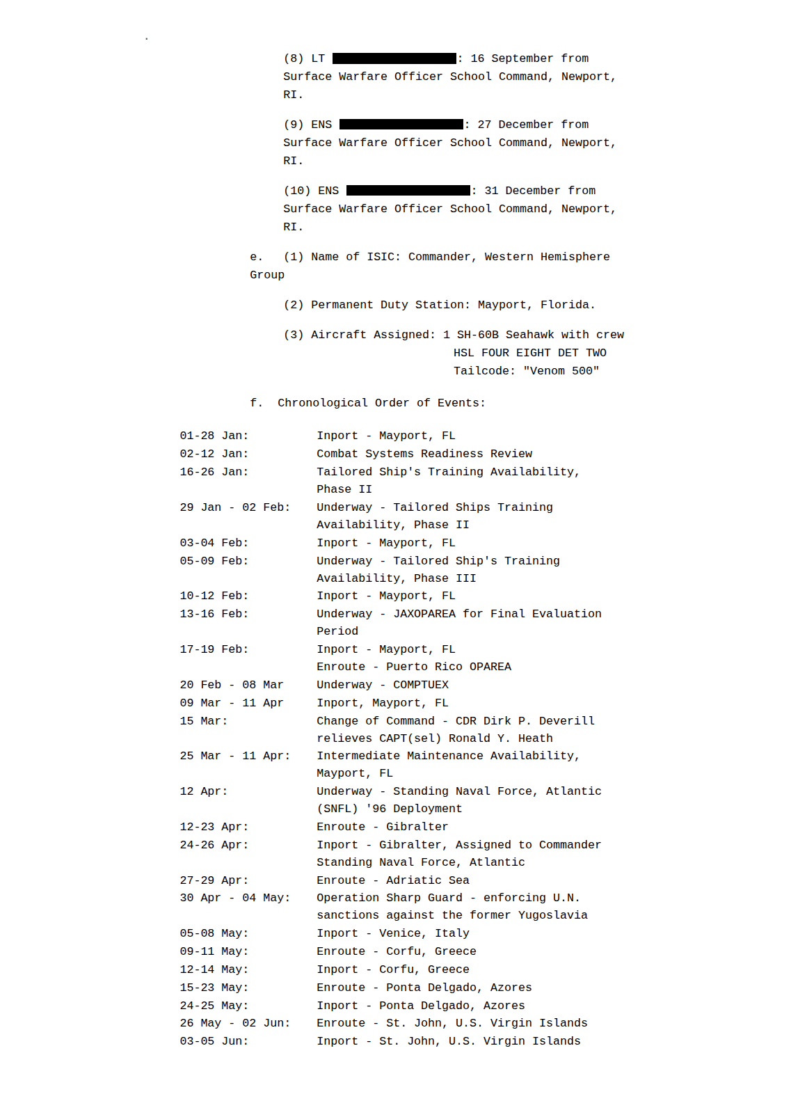.
(8) LT : 16 September from Surface Warfare Officer School Command, Newport, RI.
(9) ENS : 27 December from Surface Warfare Officer School Command, Newport, RI.
(10) ENS : 31 December from Surface Warfare Officer School Command, Newport, RI.
e.(1) Name of ISIC: Commander, Western Hemisphere Group
(2) Permanent Duty Station: Mayport, Florida.
(3) Aircraft Assigned: 1 SH-60B Seahawk with crew
HSL FOUR EIGHT DET TWO
Tailcode: "Venom 500"
f. Chronological Order of Events:
| 01-28 Jan: | Inport - Mayport, FL |
| 02-12 Jan: | Combat Systems Readiness Review |
| 16-26 Jan: | Tailored Ship's Training Availability, Phase II |
| 29 Jan - 02 Feb: | Underway - Tailored Ships Training Availability, Phase II |
| 03-04 Feb: | Inport - Mayport, FL |
| 05-09 Feb: | Underway - Tailored Ship's Training Availability, Phase III |
| 10-12 Feb: | Inport - Mayport, FL |
| 13-16 Feb: | Underway - JAXOPAREA for Final Evaluation Period |
| 17-19 Feb: | Inport - Mayport, FL Enroute - Puerto Rico OPAREA |
| 20 Feb - 08 Mar | Underway - COMPTUEX |
| 09 Mar - 11 Apr | Inport, Mayport, FL |
| 15 Mar: | Change of Command - CDR Dirk P. Deverill relieves CAPT(sel) Ronald Y. Heath |
| 25 Mar - 11 Apr: | Intermediate Maintenance Availability, Mayport, FL |
| 12 Apr: | Underway - Standing Naval Force, Atlantic (SNFL) '96 Deployment |
| 12-23 Apr: | Enroute - Gibralter |
| 24-26 Apr: | Inport - Gibralter, Assigned to Commander Standing Naval Force, Atlantic |
| 27-29 Apr: | Enroute - Adriatic Sea |
| 30 Apr - 04 May: | Operation Sharp Guard - enforcing U.N. sanctions against the former Yugoslavia |
| 05-08 May: | Inport - Venice, Italy |
| 09-11 May: | Enroute - Corfu, Greece |
| 12-14 May: | Inport - Corfu, Greece |
| 15-23 May: | Enroute - Ponta Delgado, Azores |
| 24-25 May: | Inport - Ponta Delgado, Azores |
| 26 May - 02 Jun: | Enroute - St. John, U.S. Virgin Islands |
| 03-05 Jun: | Inport - St. John, U.S. Virgin Islands |